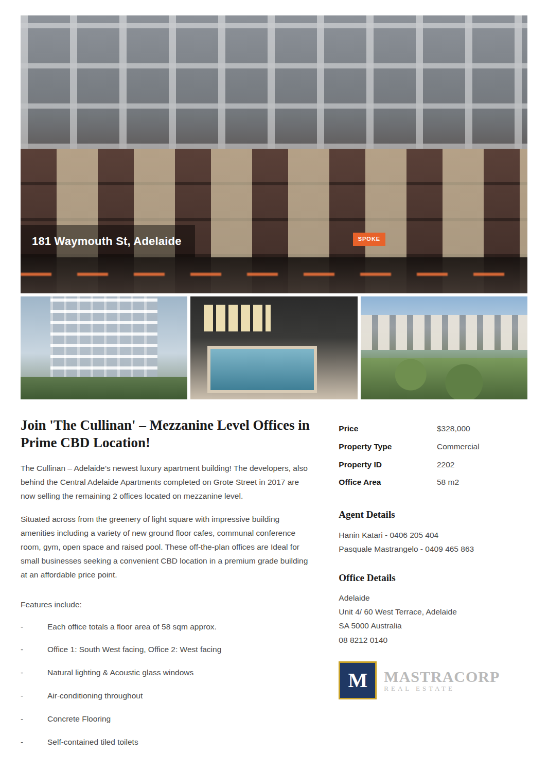Spoke
181 Waymouth St, Adelaide
Join 'The Cullinan' – Mezzanine Level Offices in Prime CBD Location!
The Cullinan – Adelaide’s newest luxury apartment building! The developers, also behind the Central Adelaide Apartments completed on Grote Street in 2017 are now selling the remaining 2 offices located on mezzanine level.
Situated across from the greenery of light square with impressive building amenities including a variety of new ground floor cafes, communal conference room, gym, open space and raised pool. These off-the-plan offices are Ideal for small businesses seeking a convenient CBD location in a premium grade building at an affordable price point.
Features include:
-Each office totals a floor area of 58 sqm approx.
-Office 1: South West facing, Office 2: West facing
-Natural lighting & Acoustic glass windows
-Air-conditioning throughout
-Concrete Flooring
-Self-contained tiled toilets
| Price | $328,000 |
| Property Type | Commercial |
| Property ID | 2202 |
| Office Area | 58 m2 |
Agent Details
Hanin Katari - 0406 205 404
Pasquale Mastrangelo - 0409 465 863
Office Details
Adelaide
Unit 4/ 60 West Terrace, Adelaide
SA 5000 Australia
08 8212 0140
M
MASTRACORP
REAL ESTATE